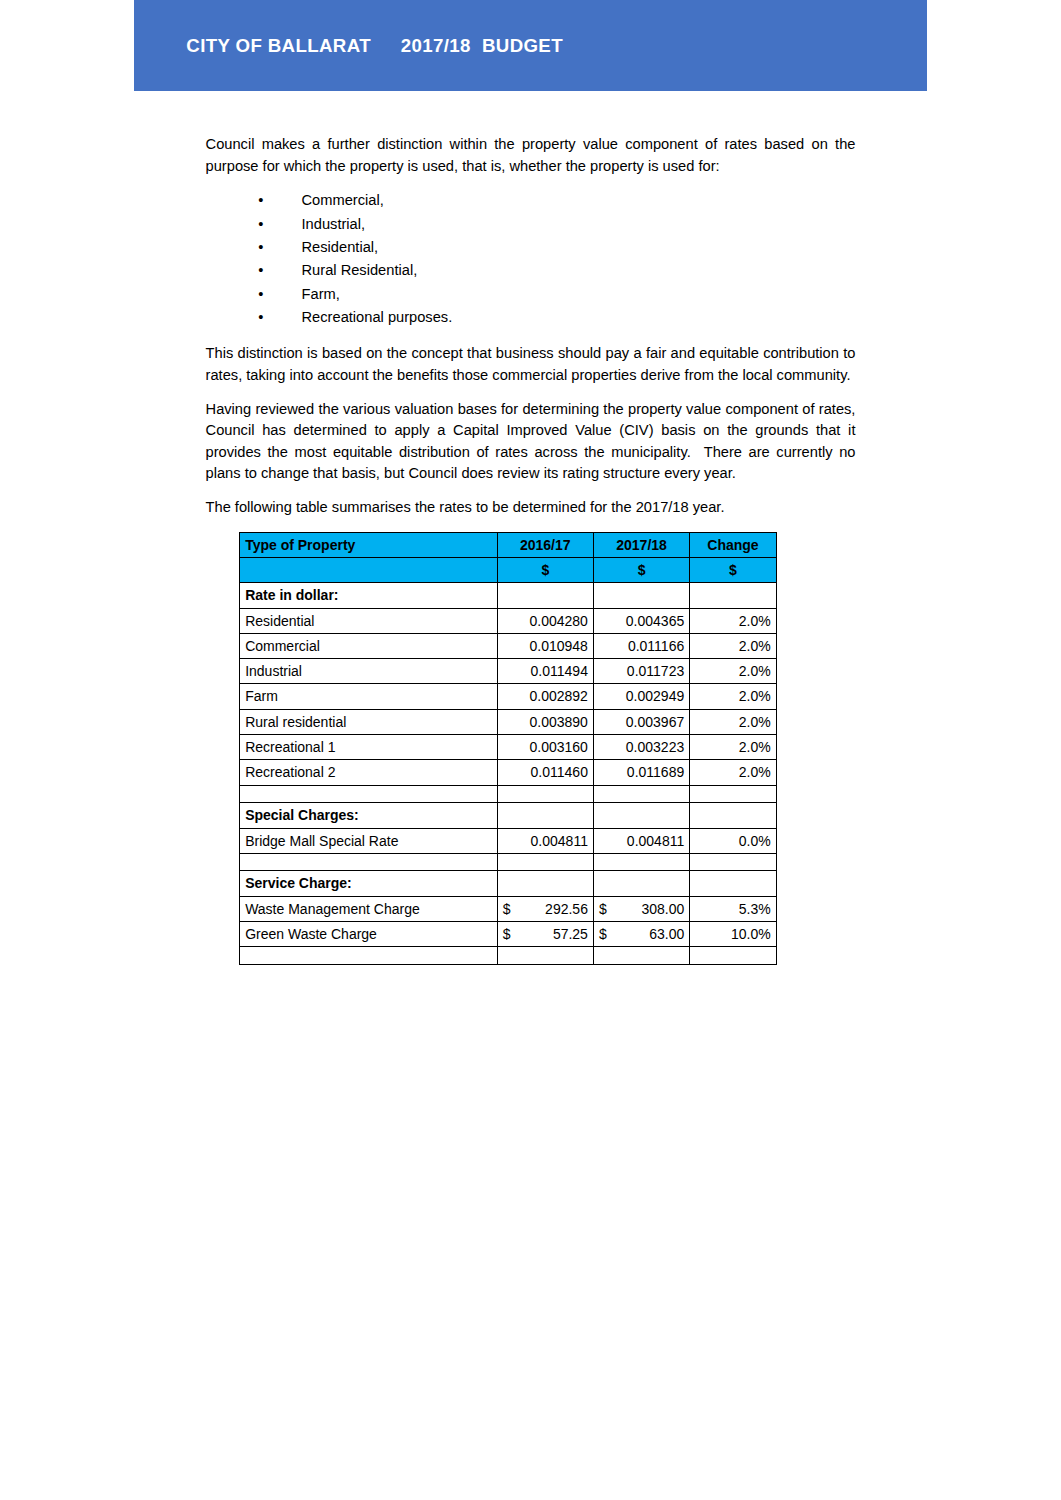CITY OF BALLARAT 2017/18 BUDGET
Council makes a further distinction within the property value component of rates based on the purpose for which the property is used, that is, whether the property is used for:
Commercial,
Industrial,
Residential,
Rural Residential,
Farm,
Recreational purposes.
This distinction is based on the concept that business should pay a fair and equitable contribution to rates, taking into account the benefits those commercial properties derive from the local community.
Having reviewed the various valuation bases for determining the property value component of rates, Council has determined to apply a Capital Improved Value (CIV) basis on the grounds that it provides the most equitable distribution of rates across the municipality. There are currently no plans to change that basis, but Council does review its rating structure every year.
The following table summarises the rates to be determined for the 2017/18 year.
| Type of Property | 2016/17 | 2017/18 | Change |
| --- | --- | --- | --- |
| | $ | $ | $ |
| Rate in dollar: | | | |
| Residential | 0.004280 | 0.004365 | 2.0% |
| Commercial | 0.010948 | 0.011166 | 2.0% |
| Industrial | 0.011494 | 0.011723 | 2.0% |
| Farm | 0.002892 | 0.002949 | 2.0% |
| Rural residential | 0.003890 | 0.003967 | 2.0% |
| Recreational 1 | 0.003160 | 0.003223 | 2.0% |
| Recreational 2 | 0.011460 | 0.011689 | 2.0% |
| Special Charges: | | | |
| Bridge Mall Special Rate | 0.004811 | 0.004811 | 0.0% |
| Service Charge: | | | |
| Waste Management Charge | $ 292.56 | $ 308.00 | 5.3% |
| Green Waste Charge | $ 57.25 | $ 63.00 | 10.0% |